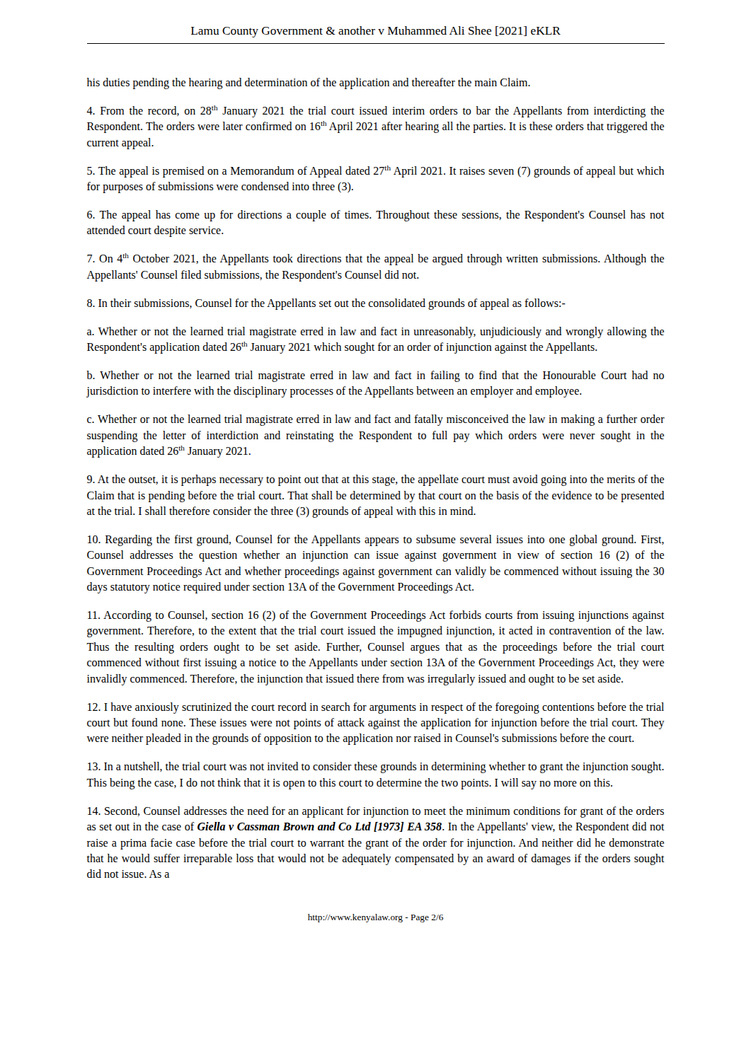Lamu County Government & another v Muhammed Ali Shee [2021] eKLR
his duties pending the hearing and determination of the application and thereafter the main Claim.
4. From the record, on 28th January 2021 the trial court issued interim orders to bar the Appellants from interdicting the Respondent. The orders were later confirmed on 16th April 2021 after hearing all the parties. It is these orders that triggered the current appeal.
5. The appeal is premised on a Memorandum of Appeal dated 27th April 2021. It raises seven (7) grounds of appeal but which for purposes of submissions were condensed into three (3).
6. The appeal has come up for directions a couple of times. Throughout these sessions, the Respondent's Counsel has not attended court despite service.
7. On 4th October 2021, the Appellants took directions that the appeal be argued through written submissions. Although the Appellants' Counsel filed submissions, the Respondent's Counsel did not.
8. In their submissions, Counsel for the Appellants set out the consolidated grounds of appeal as follows:-
a. Whether or not the learned trial magistrate erred in law and fact in unreasonably, unjudiciously and wrongly allowing the Respondent's application dated 26th January 2021 which sought for an order of injunction against the Appellants.
b. Whether or not the learned trial magistrate erred in law and fact in failing to find that the Honourable Court had no jurisdiction to interfere with the disciplinary processes of the Appellants between an employer and employee.
c. Whether or not the learned trial magistrate erred in law and fact and fatally misconceived the law in making a further order suspending the letter of interdiction and reinstating the Respondent to full pay which orders were never sought in the application dated 26th January 2021.
9. At the outset, it is perhaps necessary to point out that at this stage, the appellate court must avoid going into the merits of the Claim that is pending before the trial court. That shall be determined by that court on the basis of the evidence to be presented at the trial. I shall therefore consider the three (3) grounds of appeal with this in mind.
10. Regarding the first ground, Counsel for the Appellants appears to subsume several issues into one global ground. First, Counsel addresses the question whether an injunction can issue against government in view of section 16 (2) of the Government Proceedings Act and whether proceedings against government can validly be commenced without issuing the 30 days statutory notice required under section 13A of the Government Proceedings Act.
11. According to Counsel, section 16 (2) of the Government Proceedings Act forbids courts from issuing injunctions against government. Therefore, to the extent that the trial court issued the impugned injunction, it acted in contravention of the law. Thus the resulting orders ought to be set aside. Further, Counsel argues that as the proceedings before the trial court commenced without first issuing a notice to the Appellants under section 13A of the Government Proceedings Act, they were invalidly commenced. Therefore, the injunction that issued there from was irregularly issued and ought to be set aside.
12. I have anxiously scrutinized the court record in search for arguments in respect of the foregoing contentions before the trial court but found none. These issues were not points of attack against the application for injunction before the trial court. They were neither pleaded in the grounds of opposition to the application nor raised in Counsel's submissions before the court.
13. In a nutshell, the trial court was not invited to consider these grounds in determining whether to grant the injunction sought. This being the case, I do not think that it is open to this court to determine the two points. I will say no more on this.
14. Second, Counsel addresses the need for an applicant for injunction to meet the minimum conditions for grant of the orders as set out in the case of Giella v Cassman Brown and Co Ltd [1973] EA 358. In the Appellants' view, the Respondent did not raise a prima facie case before the trial court to warrant the grant of the order for injunction. And neither did he demonstrate that he would suffer irreparable loss that would not be adequately compensated by an award of damages if the orders sought did not issue. As a
http://www.kenyalaw.org - Page 2/6